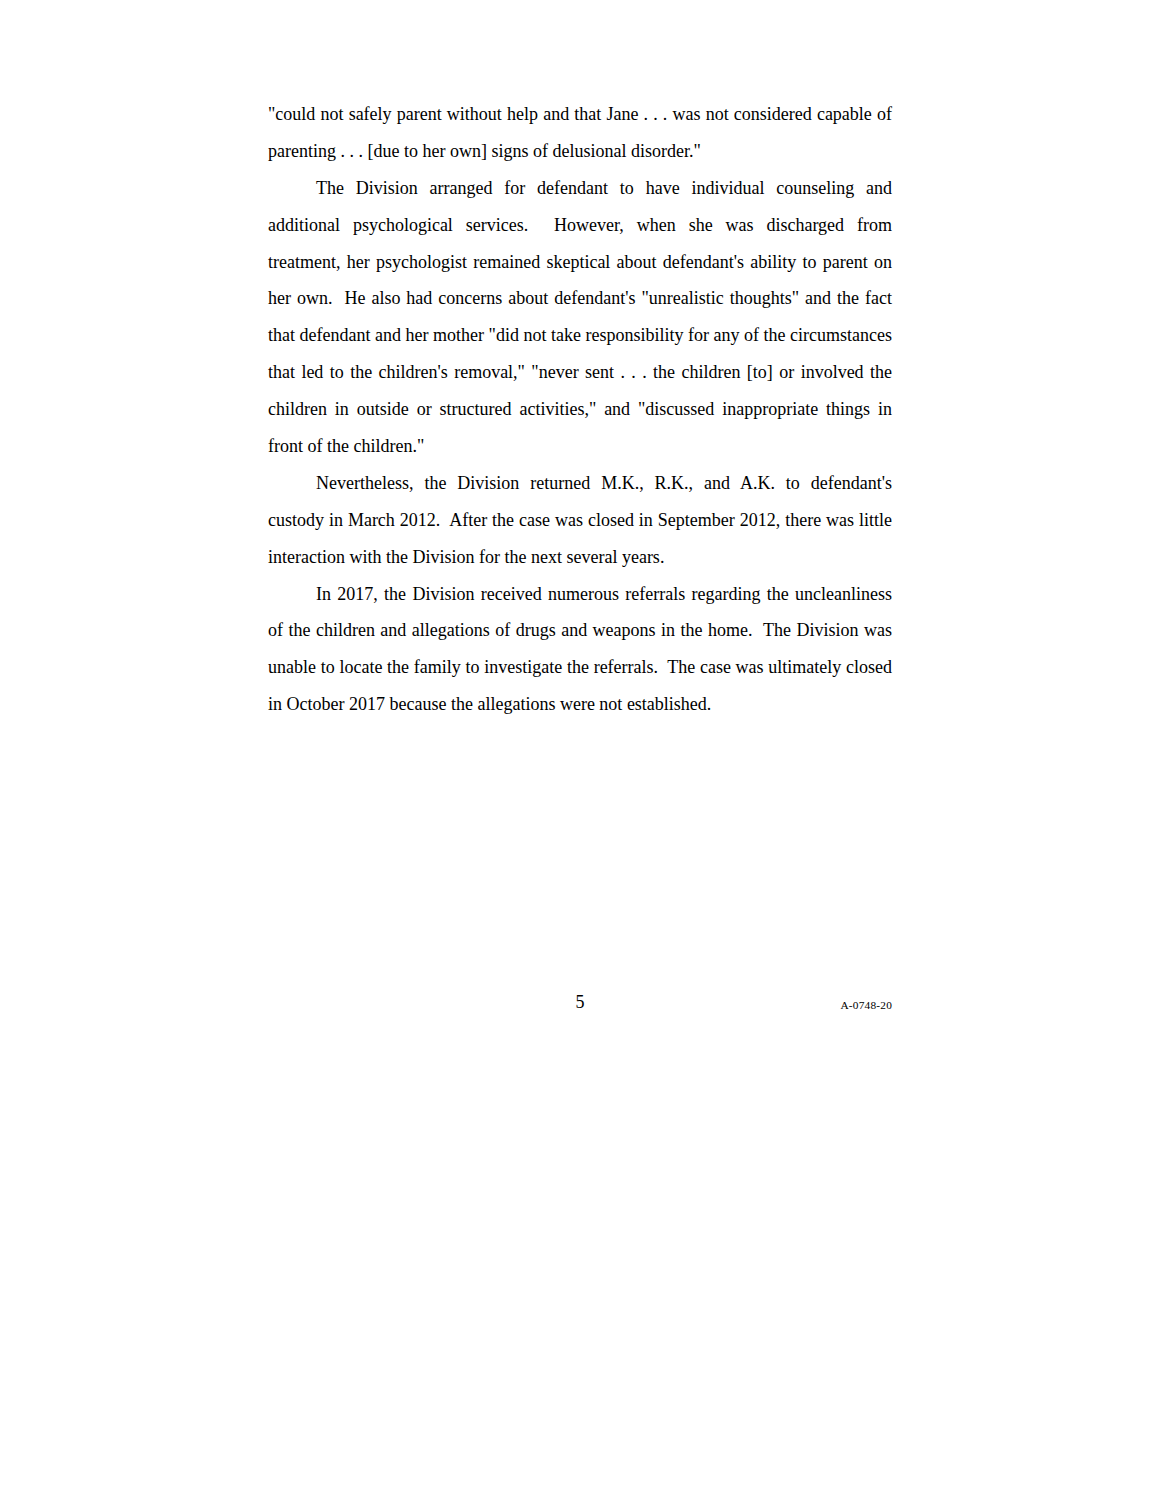"could not safely parent without help and that Jane . . . was not considered capable of parenting . . . [due to her own] signs of delusional disorder."
The Division arranged for defendant to have individual counseling and additional psychological services. However, when she was discharged from treatment, her psychologist remained skeptical about defendant's ability to parent on her own. He also had concerns about defendant's "unrealistic thoughts" and the fact that defendant and her mother "did not take responsibility for any of the circumstances that led to the children's removal," "never sent . . . the children [to] or involved the children in outside or structured activities," and "discussed inappropriate things in front of the children."
Nevertheless, the Division returned M.K., R.K., and A.K. to defendant's custody in March 2012. After the case was closed in September 2012, there was little interaction with the Division for the next several years.
In 2017, the Division received numerous referrals regarding the uncleanliness of the children and allegations of drugs and weapons in the home. The Division was unable to locate the family to investigate the referrals. The case was ultimately closed in October 2017 because the allegations were not established.
5 A-0748-20